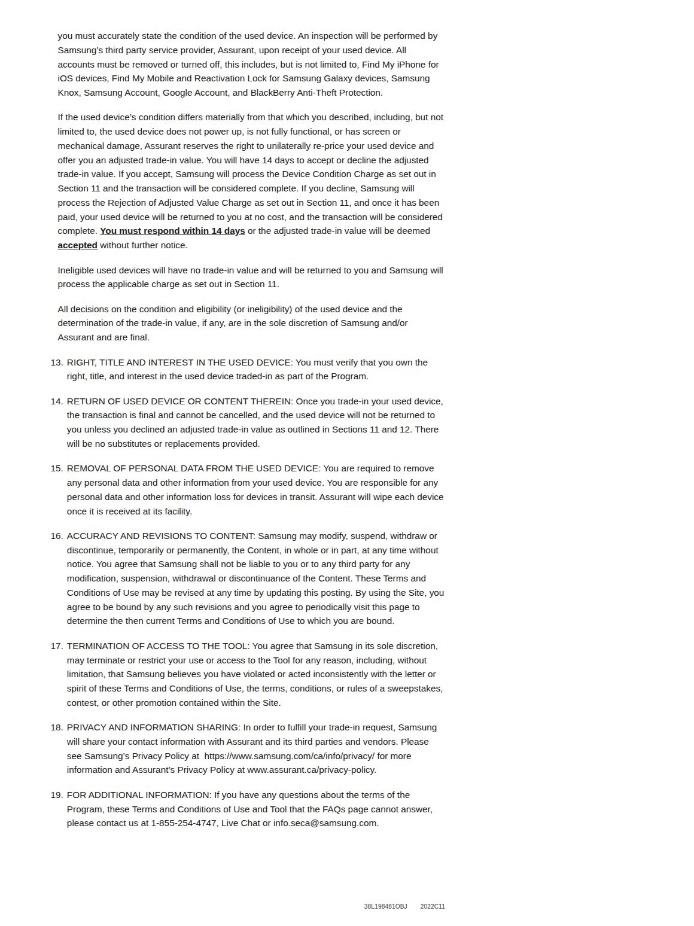you must accurately state the condition of the used device. An inspection will be performed by Samsung’s third party service provider, Assurant, upon receipt of your used device. All accounts must be removed or turned off, this includes, but is not limited to, Find My iPhone for iOS devices, Find My Mobile and Reactivation Lock for Samsung Galaxy devices, Samsung Knox, Samsung Account, Google Account, and BlackBerry Anti-Theft Protection.
If the used device’s condition differs materially from that which you described, including, but not limited to, the used device does not power up, is not fully functional, or has screen or mechanical damage, Assurant reserves the right to unilaterally re-price your used device and offer you an adjusted trade-in value. You will have 14 days to accept or decline the adjusted trade-in value. If you accept, Samsung will process the Device Condition Charge as set out in Section 11 and the transaction will be considered complete. If you decline, Samsung will process the Rejection of Adjusted Value Charge as set out in Section 11, and once it has been paid, your used device will be returned to you at no cost, and the transaction will be considered complete. You must respond within 14 days or the adjusted trade-in value will be deemed accepted without further notice.
Ineligible used devices will have no trade-in value and will be returned to you and Samsung will process the applicable charge as set out in Section 11.
All decisions on the condition and eligibility (or ineligibility) of the used device and the determination of the trade-in value, if any, are in the sole discretion of Samsung and/or Assurant and are final.
RIGHT, TITLE AND INTEREST IN THE USED DEVICE: You must verify that you own the right, title, and interest in the used device traded-in as part of the Program.
RETURN OF USED DEVICE OR CONTENT THEREIN: Once you trade-in your used device, the transaction is final and cannot be cancelled, and the used device will not be returned to you unless you declined an adjusted trade-in value as outlined in Sections 11 and 12. There will be no substitutes or replacements provided.
REMOVAL OF PERSONAL DATA FROM THE USED DEVICE: You are required to remove any personal data and other information from your used device. You are responsible for any personal data and other information loss for devices in transit. Assurant will wipe each device once it is received at its facility.
ACCURACY AND REVISIONS TO CONTENT: Samsung may modify, suspend, withdraw or discontinue, temporarily or permanently, the Content, in whole or in part, at any time without notice. You agree that Samsung shall not be liable to you or to any third party for any modification, suspension, withdrawal or discontinuance of the Content. These Terms and Conditions of Use may be revised at any time by updating this posting. By using the Site, you agree to be bound by any such revisions and you agree to periodically visit this page to determine the then current Terms and Conditions of Use to which you are bound.
TERMINATION OF ACCESS TO THE TOOL: You agree that Samsung in its sole discretion, may terminate or restrict your use or access to the Tool for any reason, including, without limitation, that Samsung believes you have violated or acted inconsistently with the letter or spirit of these Terms and Conditions of Use, the terms, conditions, or rules of a sweepstakes, contest, or other promotion contained within the Site.
PRIVACY AND INFORMATION SHARING: In order to fulfill your trade-in request, Samsung will share your contact information with Assurant and its third parties and vendors. Please see Samsung’s Privacy Policy at https://www.samsung.com/ca/info/privacy/ for more information and Assurant’s Privacy Policy at www.assurant.ca/privacy-policy.
FOR ADDITIONAL INFORMATION: If you have any questions about the terms of the Program, these Terms and Conditions of Use and Tool that the FAQs page cannot answer, please contact us at 1-855-254-4747, Live Chat or info.seca@samsung.com.
38L198481OBJ2022C11